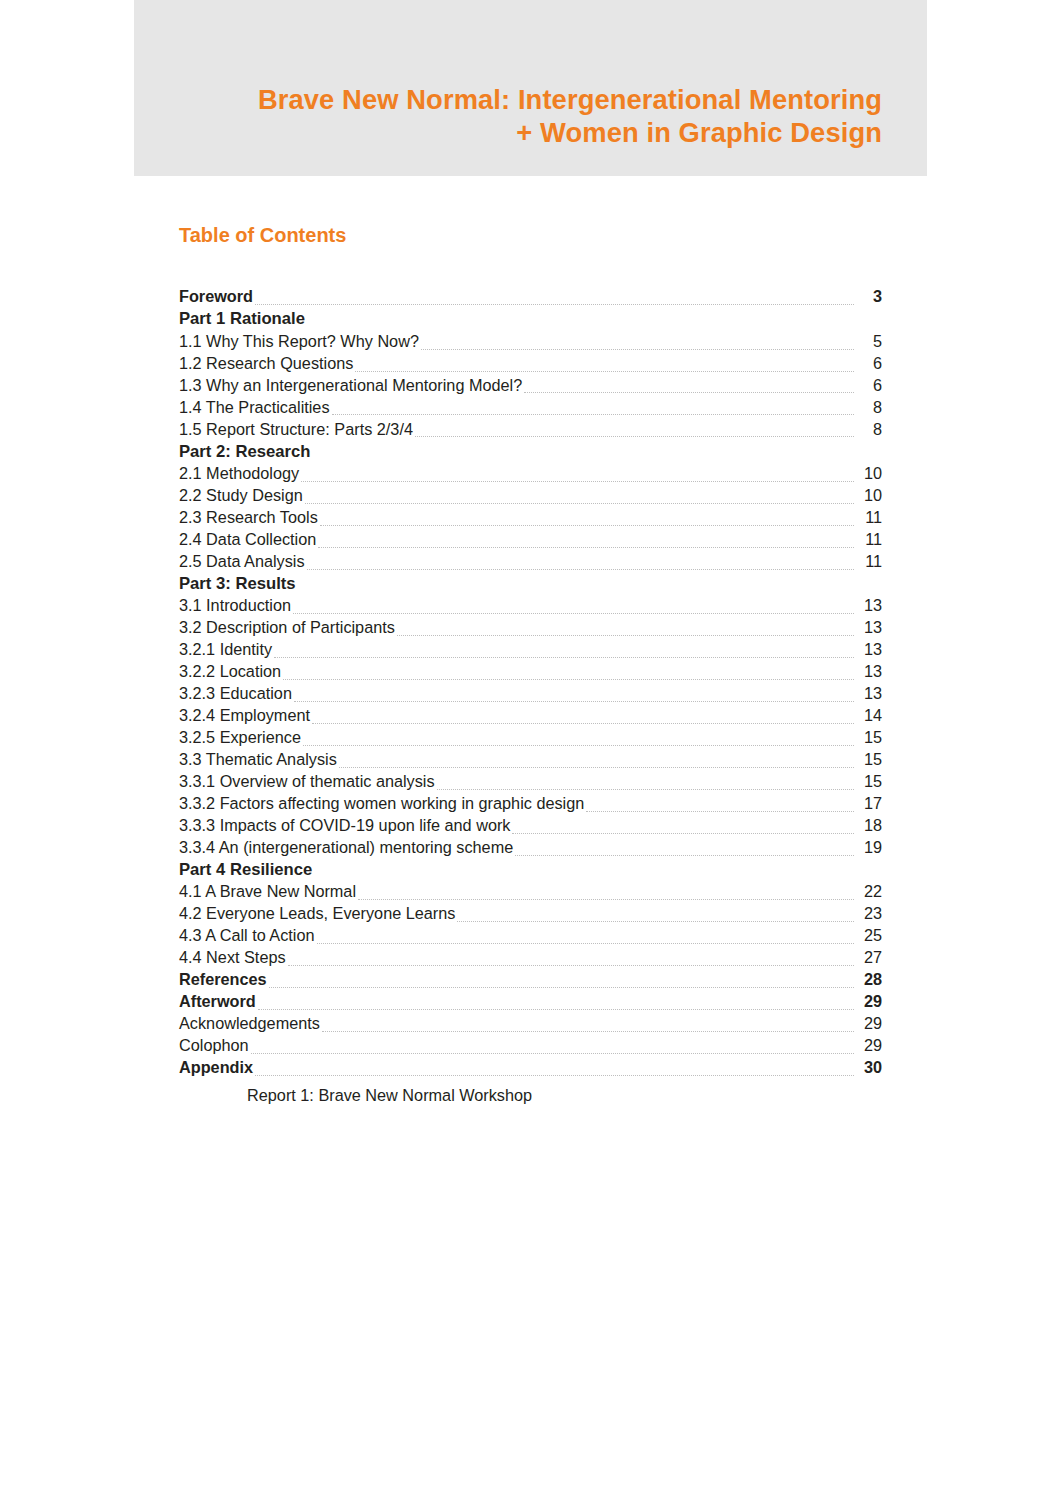Brave New Normal: Intergenerational Mentoring
+ Women in Graphic Design
Table of Contents
Foreword 3
Part 1 Rationale
1.1 Why This Report? Why Now? 5
1.2 Research Questions 6
1.3 Why an Intergenerational Mentoring Model? 6
1.4 The Practicalities 8
1.5 Report Structure: Parts 2/3/4 8
Part 2: Research
2.1 Methodology 10
2.2 Study Design 10
2.3 Research Tools 11
2.4 Data Collection 11
2.5 Data Analysis 11
Part 3: Results
3.1 Introduction 13
3.2 Description of Participants 13
3.2.1 Identity 13
3.2.2 Location 13
3.2.3 Education 13
3.2.4 Employment 14
3.2.5 Experience 15
3.3 Thematic Analysis 15
3.3.1 Overview of thematic analysis 15
3.3.2 Factors affecting women working in graphic design 17
3.3.3 Impacts of COVID-19 upon life and work 18
3.3.4 An (intergenerational) mentoring scheme 19
Part 4 Resilience
4.1 A Brave New Normal 22
4.2 Everyone Leads, Everyone Learns 23
4.3 A Call to Action 25
4.4 Next Steps 27
References 28
Afterword 29
Acknowledgements 29
Colophon 29
Appendix 30
Report 1: Brave New Normal Workshop